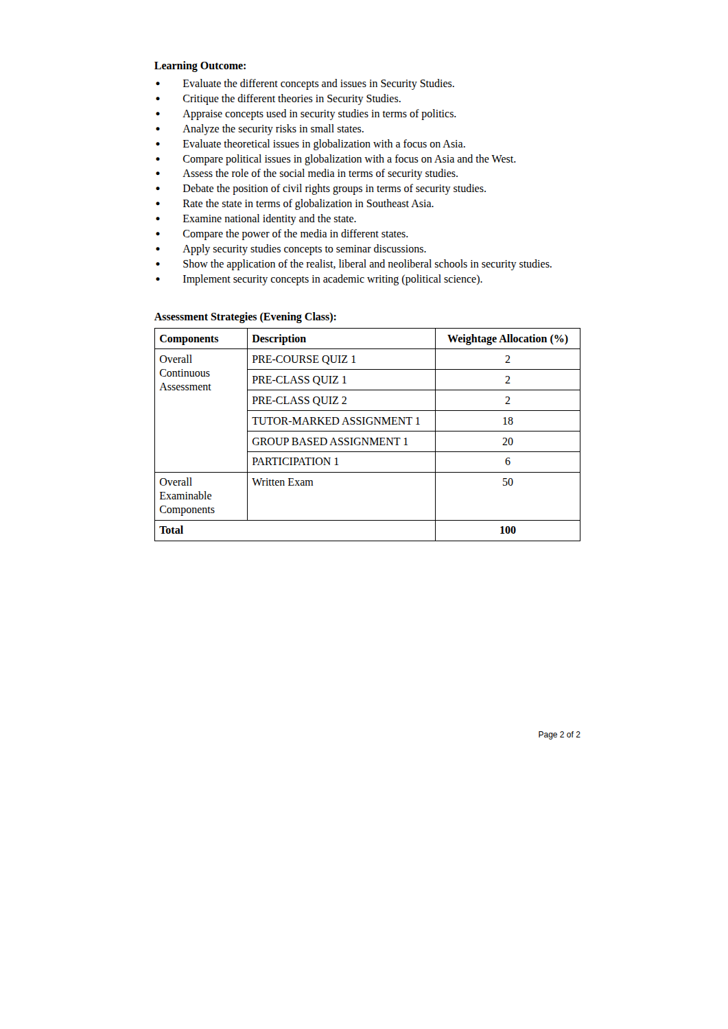Learning Outcome:
Evaluate the different concepts and issues in Security Studies.
Critique the different theories in Security Studies.
Appraise concepts used in security studies in terms of politics.
Analyze the security risks in small states.
Evaluate theoretical issues in globalization with a focus on Asia.
Compare political issues in globalization with a focus on Asia and the West.
Assess the role of the social media in terms of security studies.
Debate the position of civil rights groups in terms of security studies.
Rate the state in terms of globalization in Southeast Asia.
Examine national identity and the state.
Compare the power of the media in different states.
Apply security studies concepts to seminar discussions.
Show the application of the realist, liberal and neoliberal schools in security studies.
Implement security concepts in academic writing (political science).
Assessment Strategies (Evening Class):
| Components | Description | Weightage Allocation (%) |
| --- | --- | --- |
| Overall Continuous Assessment | PRE-COURSE QUIZ 1 | 2 |
| PRE-CLASS QUIZ 1 | 2 |
| PRE-CLASS QUIZ 2 | 2 |
| TUTOR-MARKED ASSIGNMENT 1 | 18 |
| GROUP BASED ASSIGNMENT 1 | 20 |
| PARTICIPATION 1 | 6 |
| Overall Examinable Components | Written Exam | 50 |
| Total | 100 |
Page 2 of 2